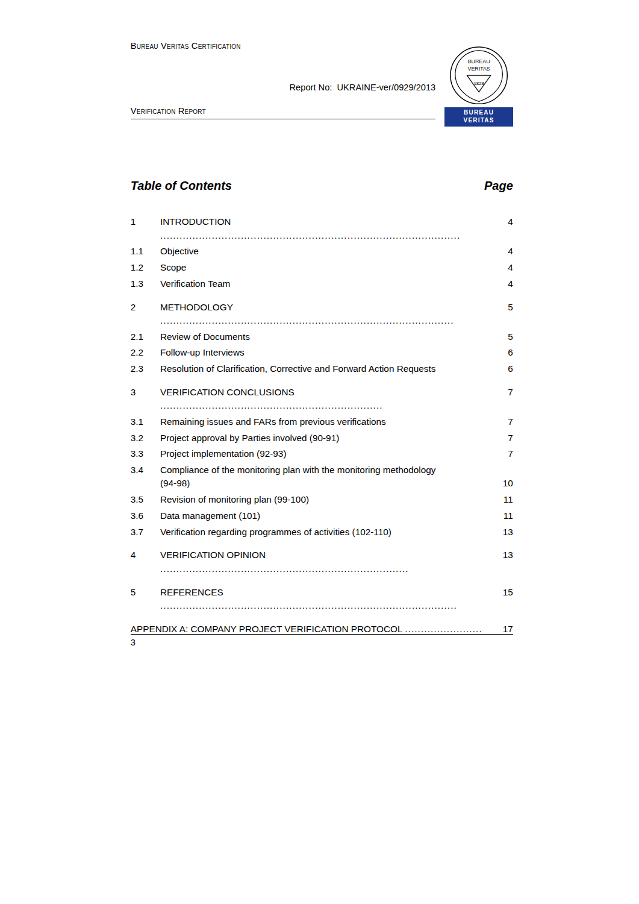BUREAU VERITAS 1828
BUREAU VERITAS
Bureau Veritas Certification
Report No: UKRAINE-ver/0929/2013
Verification Report
Table of Contents Page
| 1 | INTRODUCTION ............................................................................................. | 4 |
| 1.1 | Objective | 4 |
| 1.2 | Scope | 4 |
| 1.3 | Verification Team | 4 |
| 2 | METHODOLOGY ........................................................................................... | 5 |
| 2.1 | Review of Documents | 5 |
| 2.2 | Follow-up Interviews | 6 |
| 2.3 | Resolution of Clarification, Corrective and Forward Action Requests | 6 |
| 3 | VERIFICATION CONCLUSIONS ..................................................................... | 7 |
| 3.1 | Remaining issues and FARs from previous verifications | 7 |
| 3.2 | Project approval by Parties involved (90-91) | 7 |
| 3.3 | Project implementation (92-93) | 7 |
| 3.4 | Compliance of the monitoring plan with the monitoring methodology (94-98) | 10 |
| 3.5 | Revision of monitoring plan (99-100) | 11 |
| 3.6 | Data management (101) | 11 |
| 3.7 | Verification regarding programmes of activities (102-110) | 13 |
| 4 | VERIFICATION OPINION ............................................................................. | 13 |
| 5 | REFERENCES ............................................................................................ | 15 |
| APPENDIX A: COMPANY PROJECT VERIFICATION PROTOCOL ........................ | 17 |
3